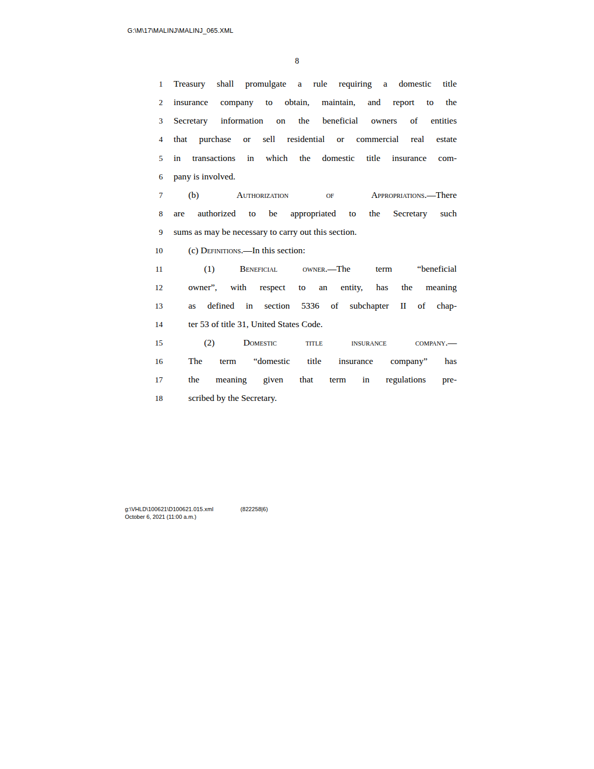G:\M\17\MALINJ\MALINJ_065.XML
8
1 Treasury shall promulgate a rule requiring a domestic title
2 insurance company to obtain, maintain, and report to the
3 Secretary information on the beneficial owners of entities
4 that purchase or sell residential or commercial real estate
5 in transactions in which the domestic title insurance com-
6 pany is involved.
7 (b) Authorization of Appropriations.—There
8 are authorized to be appropriated to the Secretary such
9 sums as may be necessary to carry out this section.
10 (c) Definitions.—In this section:
11 (1) Beneficial owner.—The term “beneficial
12 owner”, with respect to an entity, has the meaning
13 as defined in section 5336 of subchapter II of chap-
14 ter 53 of title 31, United States Code.
15 (2) Domestic title insurance company.—
16 The term “domestic title insurance company” has
17 the meaning given that term in regulations pre-
18 scribed by the Secretary.
g:\VHLD\100621\D100621.015.xml (822258|6)
October 6, 2021 (11:00 a.m.)